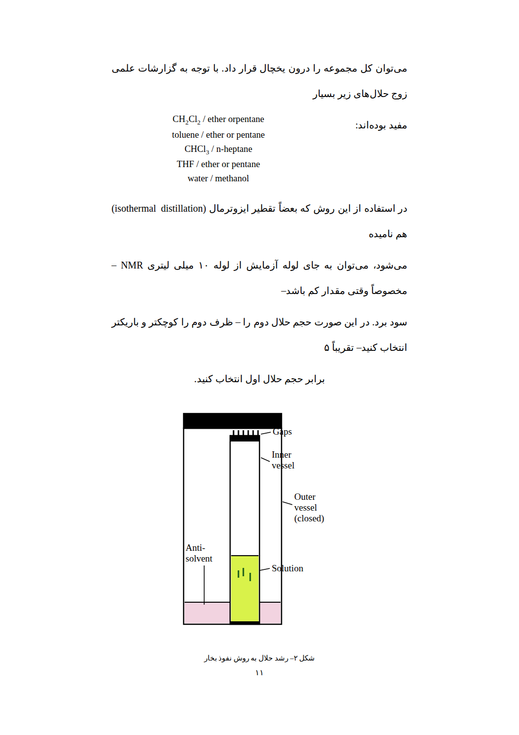می‌توان کل مجموعه را درون یخچال قرار داد. با توجه به گزارشات علمی زوج حلال‌های زیر بسیار
مفید بوده‌اند:
CH2Cl2 / ether orpentane
toluene / ether or pentane
CHCl3 / n-heptane
THF / ether or pentane
water / methanol
در استفاده از این روش که بعضاً تقطیر ایزوترمال (isothermal distillation) هم نامیده
می‌شود، می‌توان به جای لوله آزمایش از لوله ۱۰ میلی لیتری NMR – مخصوصاً وقتی مقدار کم باشد–
سود برد. در این صورت حجم حلال دوم را – ظرف دوم را کوچکتر و باریکتر انتخاب کنید– تقریباً ۵
برابر حجم حلال اول انتخاب کنید.
Gaps Inner vessel Outer vessel (closed) Anti- solvent Solution
شکل ۲– رشد حلال به روش نفوذ بخار
۱۱